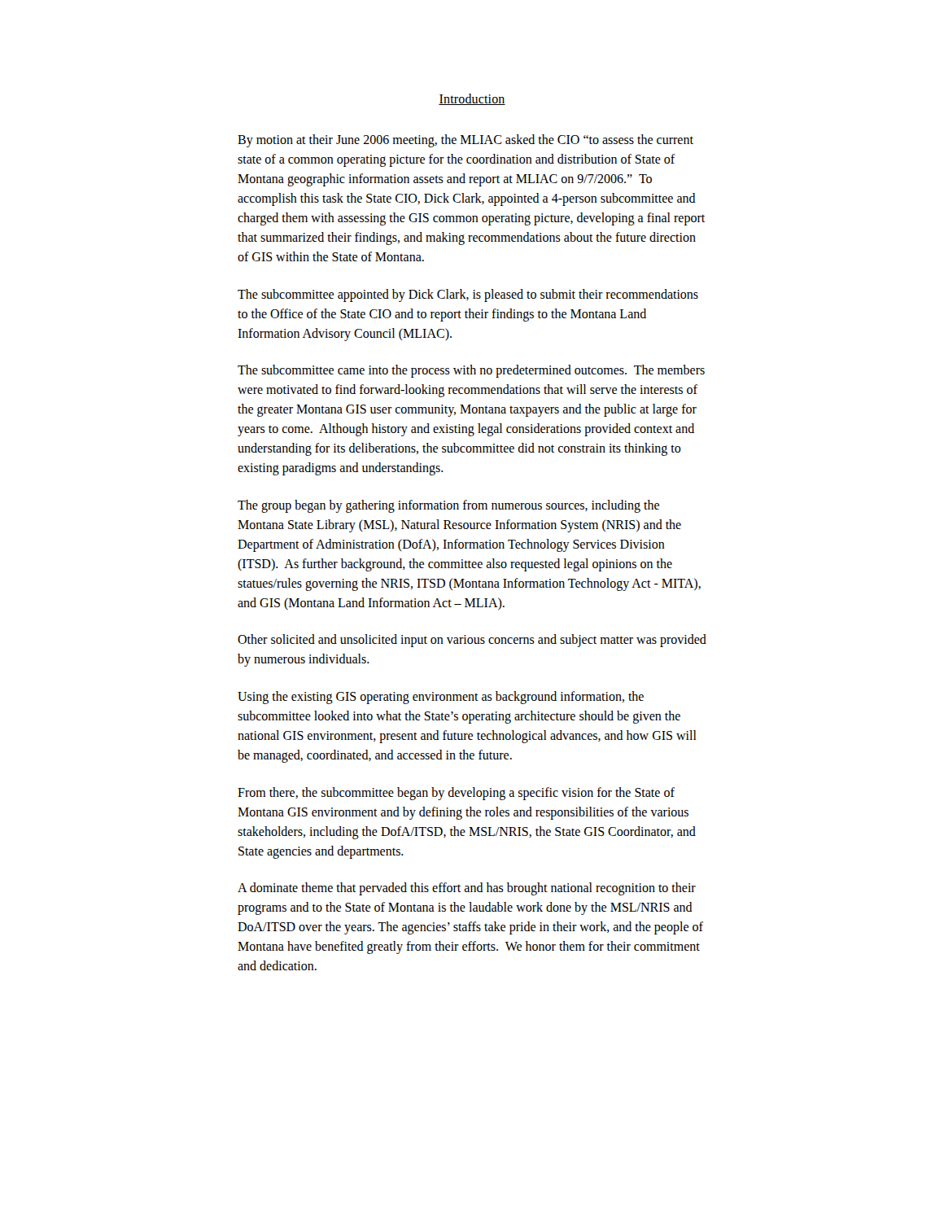Introduction
By motion at their June 2006 meeting, the MLIAC asked the CIO “to assess the current state of a common operating picture for the coordination and distribution of State of Montana geographic information assets and report at MLIAC on 9/7/2006.” To accomplish this task the State CIO, Dick Clark, appointed a 4-person subcommittee and charged them with assessing the GIS common operating picture, developing a final report that summarized their findings, and making recommendations about the future direction of GIS within the State of Montana.
The subcommittee appointed by Dick Clark, is pleased to submit their recommendations to the Office of the State CIO and to report their findings to the Montana Land Information Advisory Council (MLIAC).
The subcommittee came into the process with no predetermined outcomes. The members were motivated to find forward-looking recommendations that will serve the interests of the greater Montana GIS user community, Montana taxpayers and the public at large for years to come. Although history and existing legal considerations provided context and understanding for its deliberations, the subcommittee did not constrain its thinking to existing paradigms and understandings.
The group began by gathering information from numerous sources, including the Montana State Library (MSL), Natural Resource Information System (NRIS) and the Department of Administration (DofA), Information Technology Services Division (ITSD). As further background, the committee also requested legal opinions on the statues/rules governing the NRIS, ITSD (Montana Information Technology Act - MITA), and GIS (Montana Land Information Act – MLIA).
Other solicited and unsolicited input on various concerns and subject matter was provided by numerous individuals.
Using the existing GIS operating environment as background information, the subcommittee looked into what the State’s operating architecture should be given the national GIS environment, present and future technological advances, and how GIS will be managed, coordinated, and accessed in the future.
From there, the subcommittee began by developing a specific vision for the State of Montana GIS environment and by defining the roles and responsibilities of the various stakeholders, including the DofA/ITSD, the MSL/NRIS, the State GIS Coordinator, and State agencies and departments.
A dominate theme that pervaded this effort and has brought national recognition to their programs and to the State of Montana is the laudable work done by the MSL/NRIS and DoA/ITSD over the years. The agencies’ staffs take pride in their work, and the people of Montana have benefited greatly from their efforts. We honor them for their commitment and dedication.